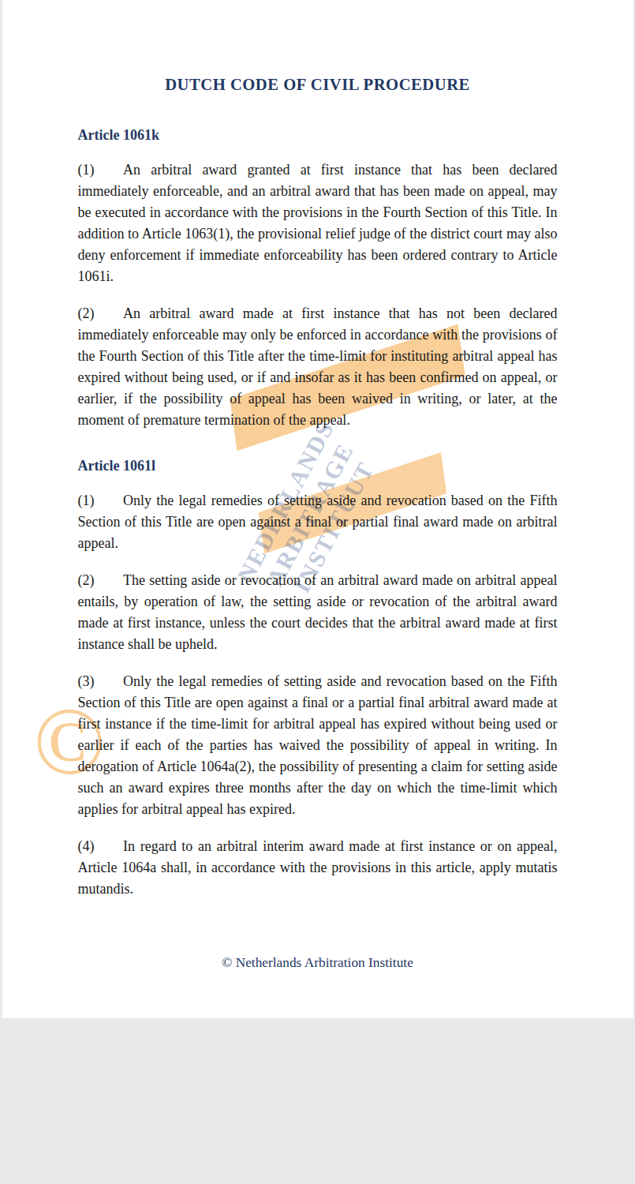NEDERLANDS ARBITRAGE INSTITUUT
©
DUTCH CODE OF CIVIL PROCEDURE
Article 1061k
(1) An arbitral award granted at first instance that has been declared immediately enforceable, and an arbitral award that has been made on appeal, may be executed in accordance with the provisions in the Fourth Section of this Title. In addition to Article 1063(1), the provisional relief judge of the district court may also deny enforcement if immediate enforceability has been ordered contrary to Article 1061i.
(2) An arbitral award made at first instance that has not been declared immediately enforceable may only be enforced in accordance with the provisions of the Fourth Section of this Title after the time-limit for instituting arbitral appeal has expired without being used, or if and insofar as it has been confirmed on appeal, or earlier, if the possibility of appeal has been waived in writing, or later, at the moment of premature termination of the appeal.
Article 1061l
(1) Only the legal remedies of setting aside and revocation based on the Fifth Section of this Title are open against a final or partial final award made on arbitral appeal.
(2) The setting aside or revocation of an arbitral award made on arbitral appeal entails, by operation of law, the setting aside or revocation of the arbitral award made at first instance, unless the court decides that the arbitral award made at first instance shall be upheld.
(3) Only the legal remedies of setting aside and revocation based on the Fifth Section of this Title are open against a final or a partial final arbitral award made at first instance if the time-limit for arbitral appeal has expired without being used or earlier if each of the parties has waived the possibility of appeal in writing. In derogation of Article 1064a(2), the possibility of presenting a claim for setting aside such an award expires three months after the day on which the time-limit which applies for arbitral appeal has expired.
(4) In regard to an arbitral interim award made at first instance or on appeal, Article 1064a shall, in accordance with the provisions in this article, apply mutatis mutandis.
© Netherlands Arbitration Institute